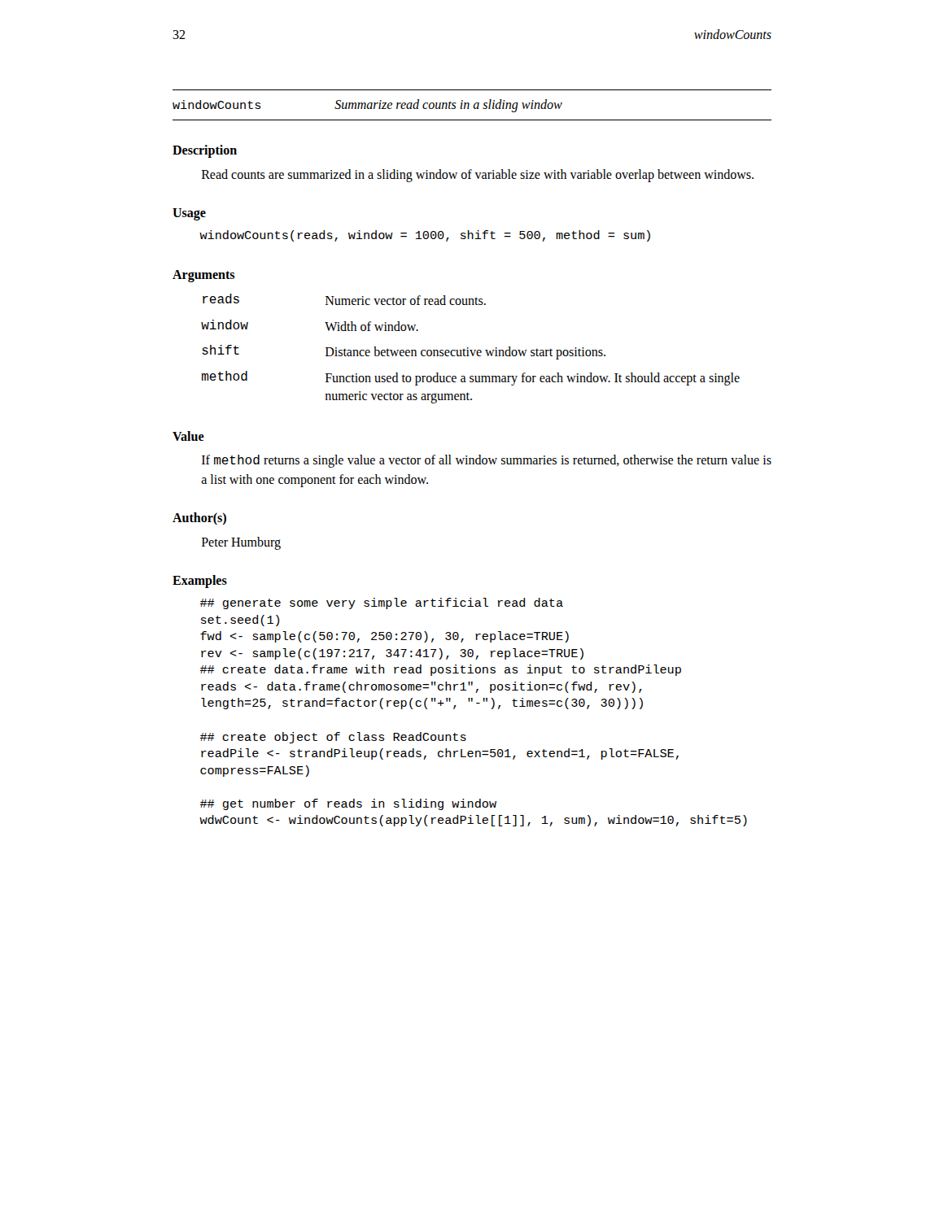32 windowCounts
windowCounts Summarize read counts in a sliding window
Description
Read counts are summarized in a sliding window of variable size with variable overlap between windows.
Usage
windowCounts(reads, window = 1000, shift = 500, method = sum)
Arguments
reads
Numeric vector of read counts.
window
Width of window.
shift
Distance between consecutive window start positions.
method
Function used to produce a summary for each window. It should accept a single numeric vector as argument.
Value
If method returns a single value a vector of all window summaries is returned, otherwise the return value is a list with one component for each window.
Author(s)
Peter Humburg
Examples
## generate some very simple artificial read data
set.seed(1)
fwd <- sample(c(50:70, 250:270), 30, replace=TRUE)
rev <- sample(c(197:217, 347:417), 30, replace=TRUE)
## create data.frame with read positions as input to strandPileup
reads <- data.frame(chromosome="chr1", position=c(fwd, rev),
length=25, strand=factor(rep(c("+", "-"), times=c(30, 30))))

## create object of class ReadCounts
readPile <- strandPileup(reads, chrLen=501, extend=1, plot=FALSE, compress=FALSE)

## get number of reads in sliding window
wdwCount <- windowCounts(apply(readPile[[1]], 1, sum), window=10, shift=5)